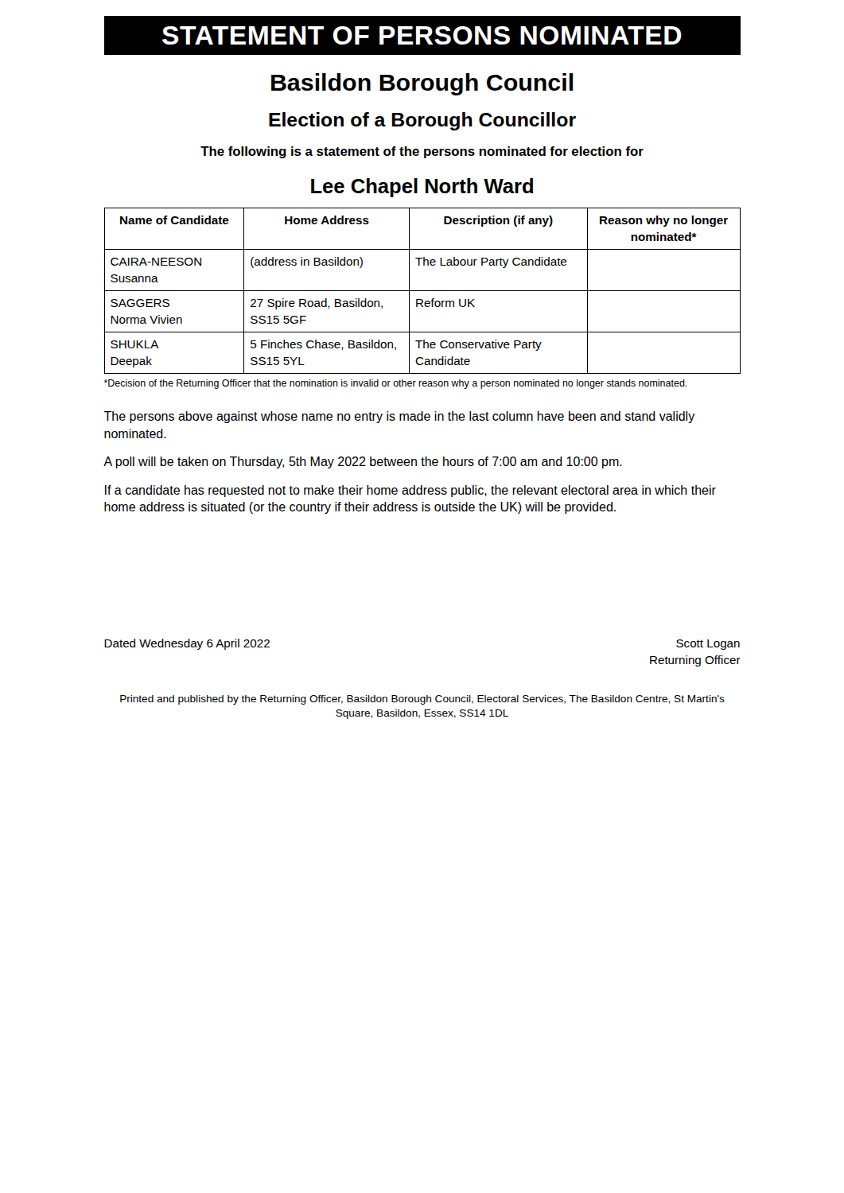STATEMENT OF PERSONS NOMINATED
Basildon Borough Council
Election of a Borough Councillor
The following is a statement of the persons nominated for election for
Lee Chapel North Ward
| Name of Candidate | Home Address | Description (if any) | Reason why no longer nominated* |
| --- | --- | --- | --- |
| CAIRA-NEESON Susanna | (address in Basildon) | The Labour Party Candidate | |
| SAGGERS Norma Vivien | 27 Spire Road, Basildon, SS15 5GF | Reform UK | |
| SHUKLA Deepak | 5 Finches Chase, Basildon, SS15 5YL | The Conservative Party Candidate | |
*Decision of the Returning Officer that the nomination is invalid or other reason why a person nominated no longer stands nominated.
The persons above against whose name no entry is made in the last column have been and stand validly nominated.
A poll will be taken on Thursday, 5th May 2022 between the hours of 7:00 am and 10:00 pm.
If a candidate has requested not to make their home address public, the relevant electoral area in which their home address is situated (or the country if their address is outside the UK) will be provided.
Dated Wednesday 6 April 2022
Scott Logan
Returning Officer
Printed and published by the Returning Officer, Basildon Borough Council, Electoral Services, The Basildon Centre, St Martin's Square, Basildon, Essex, SS14 1DL